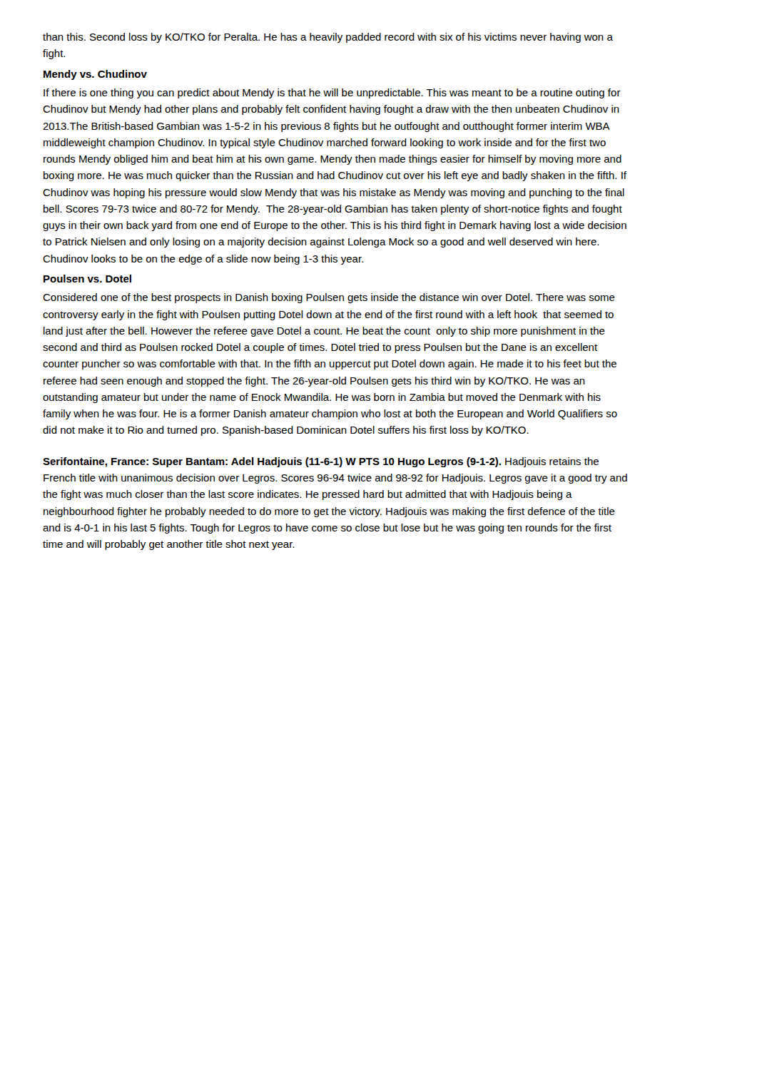than this. Second loss by KO/TKO for Peralta. He has a heavily padded record with six of his victims never having won a fight.
Mendy vs. Chudinov
If there is one thing you can predict about Mendy is that he will be unpredictable. This was meant to be a routine outing for Chudinov but Mendy had other plans and probably felt confident having fought a draw with the then unbeaten Chudinov in 2013.The British-based Gambian was 1-5-2 in his previous 8 fights but he outfought and outthought former interim WBA middleweight champion Chudinov. In typical style Chudinov marched forward looking to work inside and for the first two rounds Mendy obliged him and beat him at his own game. Mendy then made things easier for himself by moving more and boxing more. He was much quicker than the Russian and had Chudinov cut over his left eye and badly shaken in the fifth. If Chudinov was hoping his pressure would slow Mendy that was his mistake as Mendy was moving and punching to the final bell. Scores 79-73 twice and 80-72 for Mendy. The 28-year-old Gambian has taken plenty of short-notice fights and fought guys in their own back yard from one end of Europe to the other. This is his third fight in Demark having lost a wide decision to Patrick Nielsen and only losing on a majority decision against Lolenga Mock so a good and well deserved win here. Chudinov looks to be on the edge of a slide now being 1-3 this year.
Poulsen vs. Dotel
Considered one of the best prospects in Danish boxing Poulsen gets inside the distance win over Dotel. There was some controversy early in the fight with Poulsen putting Dotel down at the end of the first round with a left hook that seemed to land just after the bell. However the referee gave Dotel a count. He beat the count only to ship more punishment in the second and third as Poulsen rocked Dotel a couple of times. Dotel tried to press Poulsen but the Dane is an excellent counter puncher so was comfortable with that. In the fifth an uppercut put Dotel down again. He made it to his feet but the referee had seen enough and stopped the fight. The 26-year-old Poulsen gets his third win by KO/TKO. He was an outstanding amateur but under the name of Enock Mwandila. He was born in Zambia but moved the Denmark with his family when he was four. He is a former Danish amateur champion who lost at both the European and World Qualifiers so did not make it to Rio and turned pro. Spanish-based Dominican Dotel suffers his first loss by KO/TKO.
Serifontaine, France: Super Bantam: Adel Hadjouis (11-6-1) W PTS 10 Hugo Legros (9-1-2). Hadjouis retains the French title with unanimous decision over Legros. Scores 96-94 twice and 98-92 for Hadjouis. Legros gave it a good try and the fight was much closer than the last score indicates. He pressed hard but admitted that with Hadjouis being a neighbourhood fighter he probably needed to do more to get the victory. Hadjouis was making the first defence of the title and is 4-0-1 in his last 5 fights. Tough for Legros to have come so close but lose but he was going ten rounds for the first time and will probably get another title shot next year.